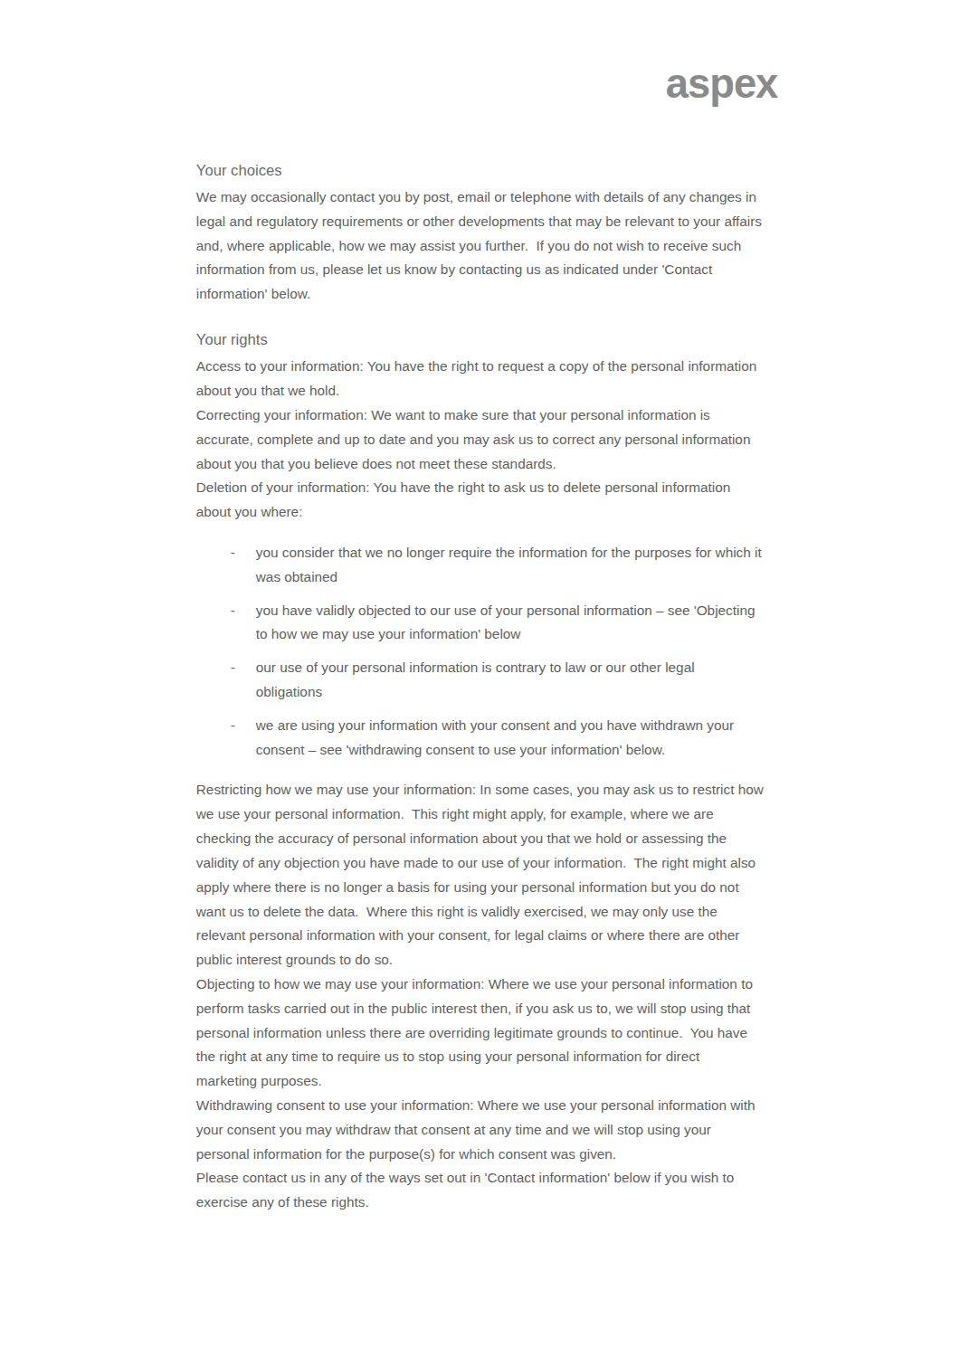aspex
Your choices
We may occasionally contact you by post, email or telephone with details of any changes in legal and regulatory requirements or other developments that may be relevant to your affairs and, where applicable, how we may assist you further. If you do not wish to receive such information from us, please let us know by contacting us as indicated under 'Contact information' below.
Your rights
Access to your information: You have the right to request a copy of the personal information about you that we hold.
Correcting your information: We want to make sure that your personal information is accurate, complete and up to date and you may ask us to correct any personal information about you that you believe does not meet these standards.
Deletion of your information: You have the right to ask us to delete personal information about you where:
you consider that we no longer require the information for the purposes for which it was obtained
you have validly objected to our use of your personal information – see 'Objecting to how we may use your information' below
our use of your personal information is contrary to law or our other legal obligations
we are using your information with your consent and you have withdrawn your consent – see 'withdrawing consent to use your information' below.
Restricting how we may use your information: In some cases, you may ask us to restrict how we use your personal information. This right might apply, for example, where we are checking the accuracy of personal information about you that we hold or assessing the validity of any objection you have made to our use of your information. The right might also apply where there is no longer a basis for using your personal information but you do not want us to delete the data. Where this right is validly exercised, we may only use the relevant personal information with your consent, for legal claims or where there are other public interest grounds to do so.
Objecting to how we may use your information: Where we use your personal information to perform tasks carried out in the public interest then, if you ask us to, we will stop using that personal information unless there are overriding legitimate grounds to continue. You have the right at any time to require us to stop using your personal information for direct marketing purposes.
Withdrawing consent to use your information: Where we use your personal information with your consent you may withdraw that consent at any time and we will stop using your personal information for the purpose(s) for which consent was given.
Please contact us in any of the ways set out in 'Contact information' below if you wish to exercise any of these rights.